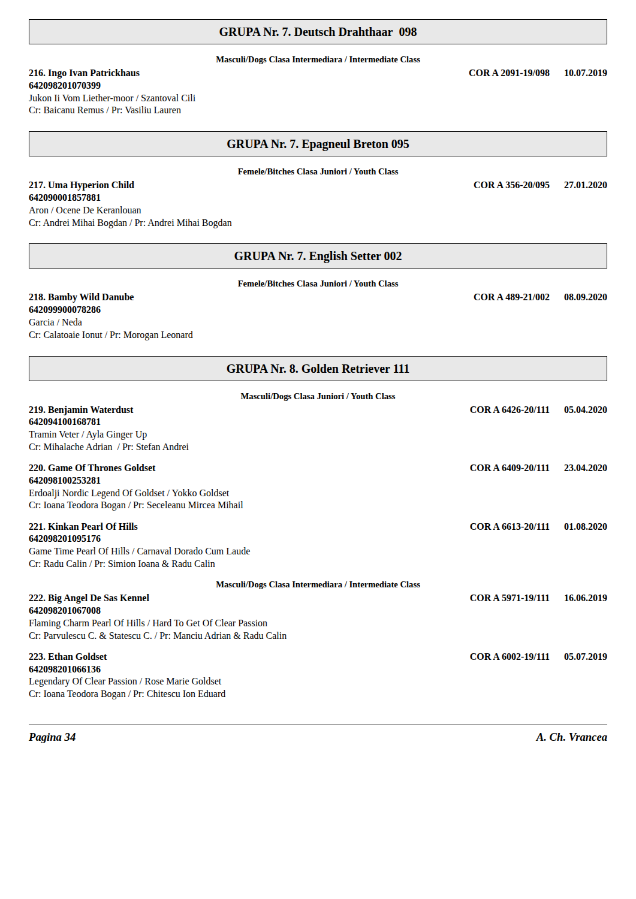GRUPA Nr. 7. Deutsch Drahthaar 098
Masculi/Dogs Clasa Intermediara / Intermediate Class
216. Ingo Ivan Patrickhaus COR A 2091-19/098 10.07.2019
642098201070399
Jukon Ii Vom Liether-moor / Szantoval Cili
Cr: Baicanu Remus / Pr: Vasiliu Lauren
GRUPA Nr. 7. Epagneul Breton 095
Femele/Bitches Clasa Juniori / Youth Class
217. Uma Hyperion Child COR A 356-20/095 27.01.2020
642090001857881
Aron / Ocene De Keranlouan
Cr: Andrei Mihai Bogdan / Pr: Andrei Mihai Bogdan
GRUPA Nr. 7. English Setter 002
Femele/Bitches Clasa Juniori / Youth Class
218. Bamby Wild Danube COR A 489-21/002 08.09.2020
642099900078286
Garcia / Neda
Cr: Calatoaie Ionut / Pr: Morogan Leonard
GRUPA Nr. 8. Golden Retriever 111
Masculi/Dogs Clasa Juniori / Youth Class
219. Benjamin Waterdust COR A 6426-20/111 05.04.2020
642094100168781
Tramin Veter / Ayla Ginger Up
Cr: Mihalache Adrian / Pr: Stefan Andrei
220. Game Of Thrones Goldset COR A 6409-20/111 23.04.2020
642098100253281
Erdoalji Nordic Legend Of Goldset / Yokko Goldset
Cr: Ioana Teodora Bogan / Pr: Seceleanu Mircea Mihail
221. Kinkan Pearl Of Hills COR A 6613-20/111 01.08.2020
642098201095176
Game Time Pearl Of Hills / Carnaval Dorado Cum Laude
Cr: Radu Calin / Pr: Simion Ioana & Radu Calin
Masculi/Dogs Clasa Intermediara / Intermediate Class
222. Big Angel De Sas Kennel COR A 5971-19/111 16.06.2019
642098201067008
Flaming Charm Pearl Of Hills / Hard To Get Of Clear Passion
Cr: Parvulescu C. & Statescu C. / Pr: Manciu Adrian & Radu Calin
223. Ethan Goldset COR A 6002-19/111 05.07.2019
642098201066136
Legendary Of Clear Passion / Rose Marie Goldset
Cr: Ioana Teodora Bogan / Pr: Chitescu Ion Eduard
Pagina 34 A. Ch. Vrancea